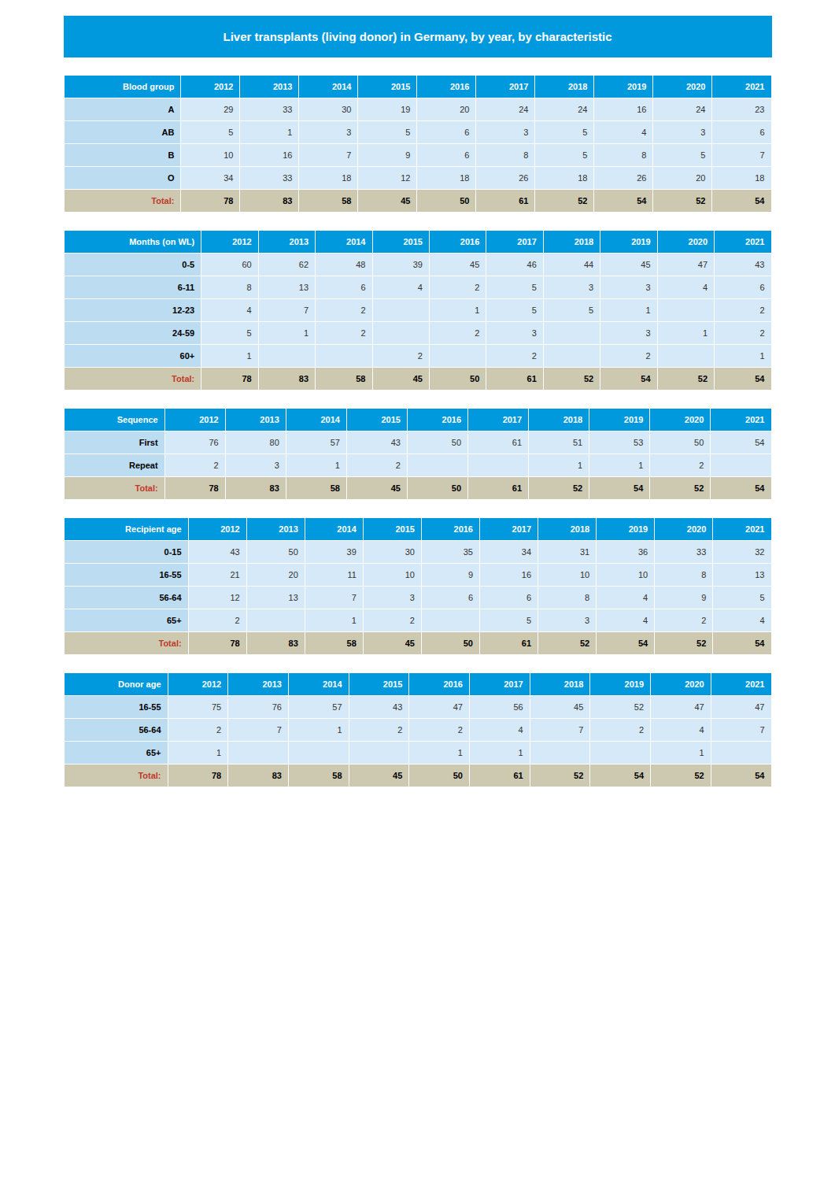Liver transplants (living donor) in Germany, by year, by characteristic
| Blood group | 2012 | 2013 | 2014 | 2015 | 2016 | 2017 | 2018 | 2019 | 2020 | 2021 |
| --- | --- | --- | --- | --- | --- | --- | --- | --- | --- | --- |
| A | 29 | 33 | 30 | 19 | 20 | 24 | 24 | 16 | 24 | 23 |
| AB | 5 | 1 | 3 | 5 | 6 | 3 | 5 | 4 | 3 | 6 |
| B | 10 | 16 | 7 | 9 | 6 | 8 | 5 | 8 | 5 | 7 |
| O | 34 | 33 | 18 | 12 | 18 | 26 | 18 | 26 | 20 | 18 |
| Total: | 78 | 83 | 58 | 45 | 50 | 61 | 52 | 54 | 52 | 54 |
| Months (on WL) | 2012 | 2013 | 2014 | 2015 | 2016 | 2017 | 2018 | 2019 | 2020 | 2021 |
| --- | --- | --- | --- | --- | --- | --- | --- | --- | --- | --- |
| 0-5 | 60 | 62 | 48 | 39 | 45 | 46 | 44 | 45 | 47 | 43 |
| 6-11 | 8 | 13 | 6 | 4 | 2 | 5 | 3 | 3 | 4 | 6 |
| 12-23 | 4 | 7 | 2 | | 1 | 5 | 5 | 1 | | 2 |
| 24-59 | 5 | 1 | 2 | | 2 | 3 | | 3 | 1 | 2 |
| 60+ | 1 | | | 2 | | 2 | | 2 | | 1 |
| Total: | 78 | 83 | 58 | 45 | 50 | 61 | 52 | 54 | 52 | 54 |
| Sequence | 2012 | 2013 | 2014 | 2015 | 2016 | 2017 | 2018 | 2019 | 2020 | 2021 |
| --- | --- | --- | --- | --- | --- | --- | --- | --- | --- | --- |
| First | 76 | 80 | 57 | 43 | 50 | 61 | 51 | 53 | 50 | 54 |
| Repeat | 2 | 3 | 1 | 2 | | | 1 | 1 | 2 | |
| Total: | 78 | 83 | 58 | 45 | 50 | 61 | 52 | 54 | 52 | 54 |
| Recipient age | 2012 | 2013 | 2014 | 2015 | 2016 | 2017 | 2018 | 2019 | 2020 | 2021 |
| --- | --- | --- | --- | --- | --- | --- | --- | --- | --- | --- |
| 0-15 | 43 | 50 | 39 | 30 | 35 | 34 | 31 | 36 | 33 | 32 |
| 16-55 | 21 | 20 | 11 | 10 | 9 | 16 | 10 | 10 | 8 | 13 |
| 56-64 | 12 | 13 | 7 | 3 | 6 | 6 | 8 | 4 | 9 | 5 |
| 65+ | 2 | | 1 | 2 | | 5 | 3 | 4 | 2 | 4 |
| Total: | 78 | 83 | 58 | 45 | 50 | 61 | 52 | 54 | 52 | 54 |
| Donor age | 2012 | 2013 | 2014 | 2015 | 2016 | 2017 | 2018 | 2019 | 2020 | 2021 |
| --- | --- | --- | --- | --- | --- | --- | --- | --- | --- | --- |
| 16-55 | 75 | 76 | 57 | 43 | 47 | 56 | 45 | 52 | 47 | 47 |
| 56-64 | 2 | 7 | 1 | 2 | 2 | 4 | 7 | 2 | 4 | 7 |
| 65+ | 1 | | | | 1 | 1 | | | 1 | |
| Total: | 78 | 83 | 58 | 45 | 50 | 61 | 52 | 54 | 52 | 54 |